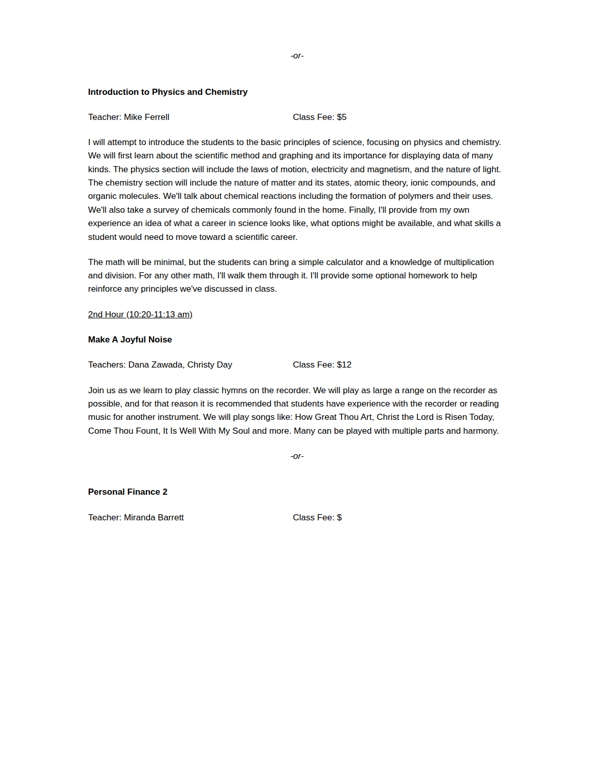-or-
Introduction to Physics and Chemistry
Teacher: Mike Ferrell Class Fee: $5
I will attempt to introduce the students to the basic principles of science, focusing on physics and chemistry. We will first learn about the scientific method and graphing and its importance for displaying data of many kinds. The physics section will include the laws of motion, electricity and magnetism, and the nature of light. The chemistry section will include the nature of matter and its states, atomic theory, ionic compounds, and organic molecules. We'll talk about chemical reactions including the formation of polymers and their uses. We'll also take a survey of chemicals commonly found in the home. Finally, I'll provide from my own experience an idea of what a career in science looks like, what options might be available, and what skills a student would need to move toward a scientific career.
The math will be minimal, but the students can bring a simple calculator and a knowledge of multiplication and division. For any other math, I'll walk them through it. I'll provide some optional homework to help reinforce any principles we've discussed in class.
2nd Hour (10:20-11:13 am)
Make A Joyful Noise
Teachers: Dana Zawada, Christy Day Class Fee: $12
Join us as we learn to play classic hymns on the recorder. We will play as large a range on the recorder as possible, and for that reason it is recommended that students have experience with the recorder or reading music for another instrument. We will play songs like: How Great Thou Art, Christ the Lord is Risen Today, Come Thou Fount, It Is Well With My Soul and more. Many can be played with multiple parts and harmony.
-or-
Personal Finance 2
Teacher: Miranda Barrett Class Fee: $